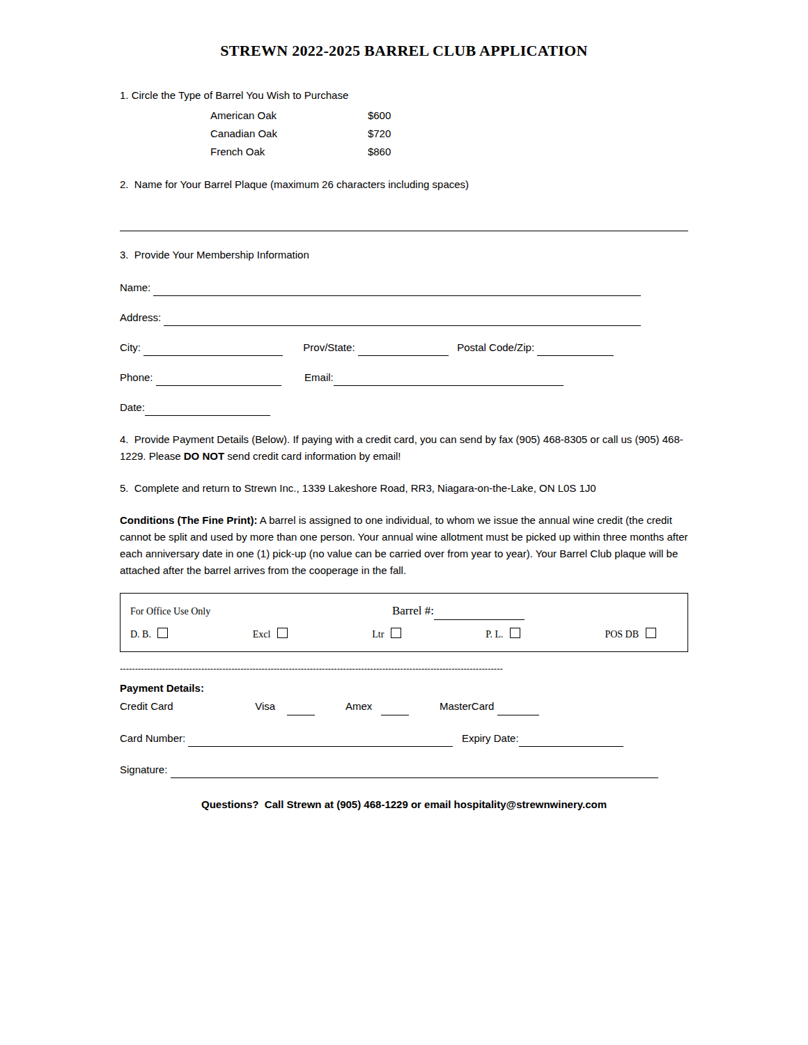STREWN 2022-2025 BARREL CLUB APPLICATION
1. Circle the Type of Barrel You Wish to Purchase
| American Oak | $600 |
| Canadian Oak | $720 |
| French Oak | $860 |
2. Name for Your Barrel Plaque (maximum 26 characters including spaces)
3. Provide Your Membership Information
Name:
Address:
City: Prov/State: Postal Code/Zip:
Phone: Email:
Date:
4. Provide Payment Details (Below). If paying with a credit card, you can send by fax (905) 468-8305 or call us (905) 468-1229. Please DO NOT send credit card information by email!
5. Complete and return to Strewn Inc., 1339 Lakeshore Road, RR3, Niagara-on-the-Lake, ON L0S 1J0
Conditions (The Fine Print): A barrel is assigned to one individual, to whom we issue the annual wine credit (the credit cannot be split and used by more than one person. Your annual wine allotment must be picked up within three months after each anniversary date in one (1) pick-up (no value can be carried over from year to year). Your Barrel Club plaque will be attached after the barrel arrives from the cooperage in the fall.
For Office Use Only
Barrel #:
D. B. Excl Ltr P. L. POS DB
-------------------------------------------------------------------------------------------------------------------------------
Payment Details:
Credit Card Visa Amex MasterCard
Card Number: Expiry Date:
Signature:
Questions? Call Strewn at (905) 468-1229 or email hospitality@strewnwinery.com